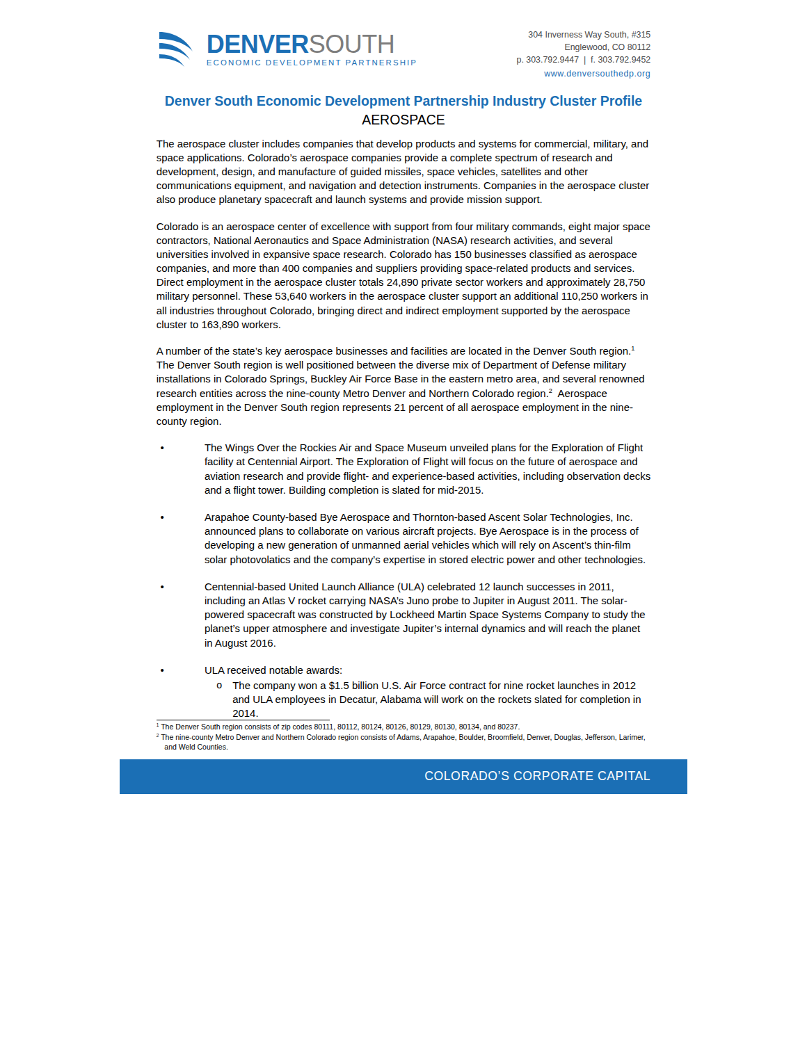DENVER SOUTH
ECONOMIC DEVELOPMENT PARTNERSHIP
304 Inverness Way South, #315
Englewood, CO 80112
p. 303.792.9447 | f. 303.792.9452
www.denversouthedp.org
Denver South Economic Development Partnership Industry Cluster Profile
AEROSPACE
The aerospace cluster includes companies that develop products and systems for commercial, military, and space applications. Colorado’s aerospace companies provide a complete spectrum of research and development, design, and manufacture of guided missiles, space vehicles, satellites and other communications equipment, and navigation and detection instruments. Companies in the aerospace cluster also produce planetary spacecraft and launch systems and provide mission support.
Colorado is an aerospace center of excellence with support from four military commands, eight major space contractors, National Aeronautics and Space Administration (NASA) research activities, and several universities involved in expansive space research. Colorado has 150 businesses classified as aerospace companies, and more than 400 companies and suppliers providing space-related products and services. Direct employment in the aerospace cluster totals 24,890 private sector workers and approximately 28,750 military personnel. These 53,640 workers in the aerospace cluster support an additional 110,250 workers in all industries throughout Colorado, bringing direct and indirect employment supported by the aerospace cluster to 163,890 workers.
A number of the state’s key aerospace businesses and facilities are located in the Denver South region.1 The Denver South region is well positioned between the diverse mix of Department of Defense military installations in Colorado Springs, Buckley Air Force Base in the eastern metro area, and several renowned research entities across the nine-county Metro Denver and Northern Colorado region.2 Aerospace employment in the Denver South region represents 21 percent of all aerospace employment in the nine-county region.
The Wings Over the Rockies Air and Space Museum unveiled plans for the Exploration of Flight facility at Centennial Airport. The Exploration of Flight will focus on the future of aerospace and aviation research and provide flight- and experience-based activities, including observation decks and a flight tower. Building completion is slated for mid-2015.
Arapahoe County-based Bye Aerospace and Thornton-based Ascent Solar Technologies, Inc. announced plans to collaborate on various aircraft projects. Bye Aerospace is in the process of developing a new generation of unmanned aerial vehicles which will rely on Ascent’s thin-film solar photovolatics and the company’s expertise in stored electric power and other technologies.
Centennial-based United Launch Alliance (ULA) celebrated 12 launch successes in 2011, including an Atlas V rocket carrying NASA’s Juno probe to Jupiter in August 2011. The solar-powered spacecraft was constructed by Lockheed Martin Space Systems Company to study the planet’s upper atmosphere and investigate Jupiter’s internal dynamics and will reach the planet in August 2016.
ULA received notable awards:
The company won a $1.5 billion U.S. Air Force contract for nine rocket launches in 2012 and ULA employees in Decatur, Alabama will work on the rockets slated for completion in 2014.
1 The Denver South region consists of zip codes 80111, 80112, 80124, 80126, 80129, 80130, 80134, and 80237.
2 The nine-county Metro Denver and Northern Colorado region consists of Adams, Arapahoe, Boulder, Broomfield, Denver, Douglas, Jefferson, Larimer, and Weld Counties.
COLORADO’S CORPORATE CAPITAL